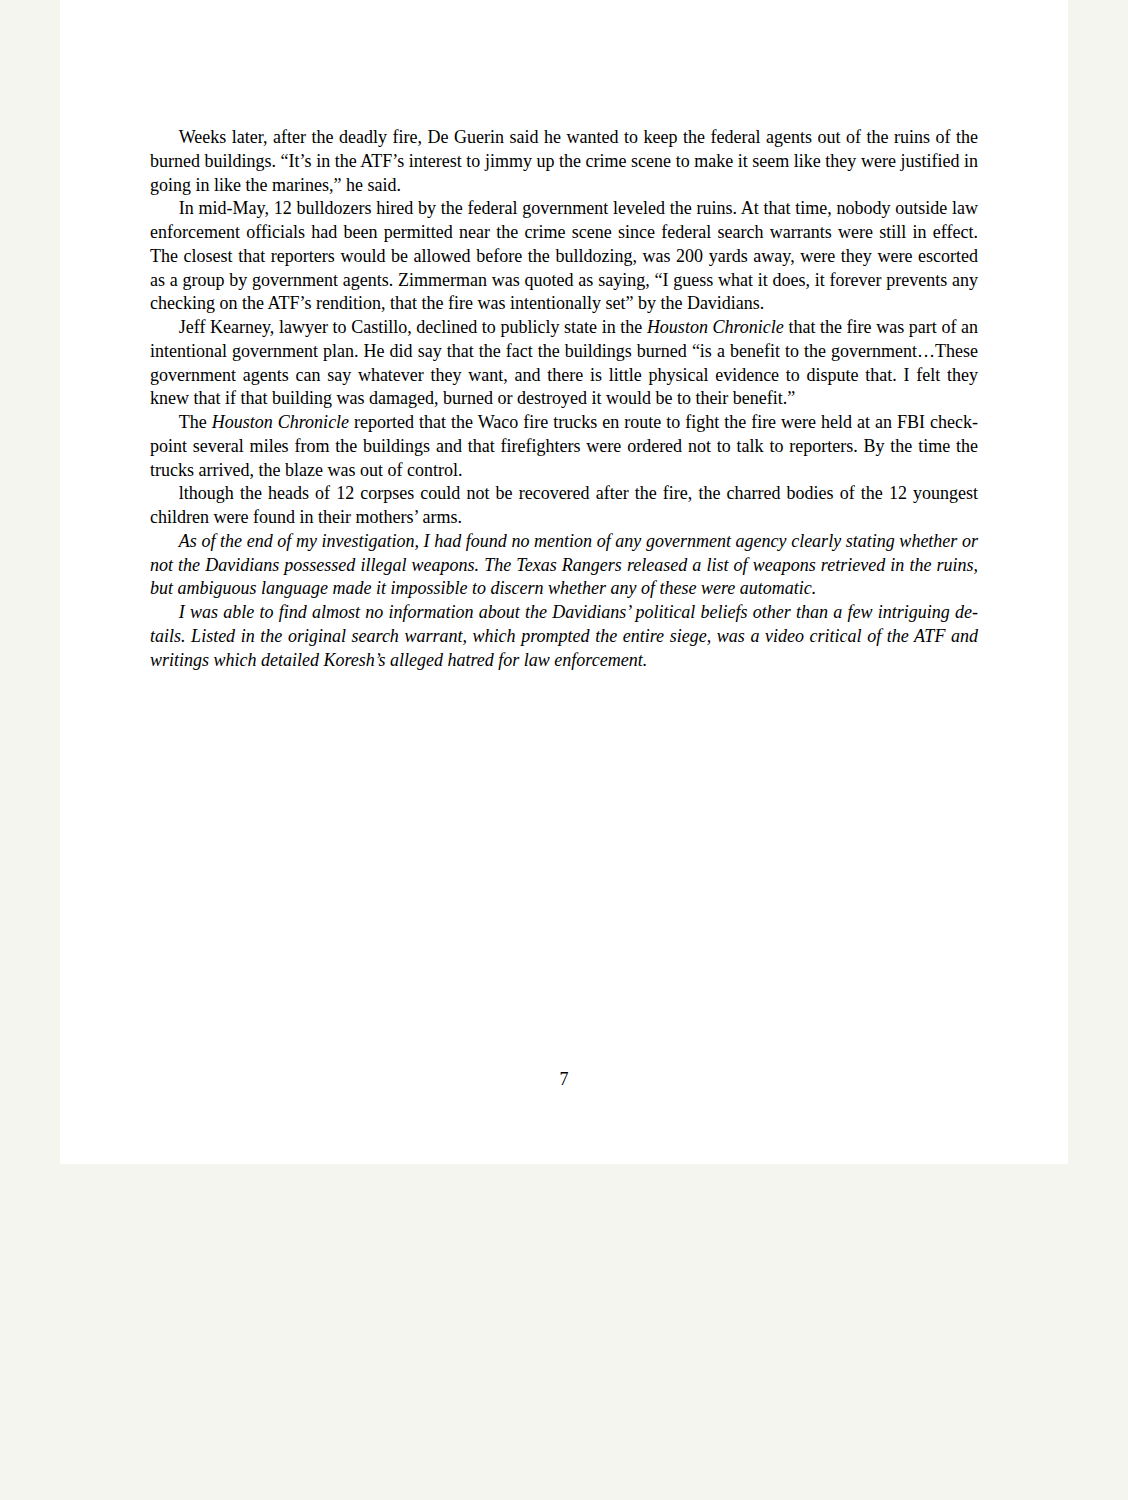Weeks later, after the deadly fire, De Guerin said he wanted to keep the federal agents out of the ruins of the burned buildings. “It’s in the ATF’s interest to jimmy up the crime scene to make it seem like they were justified in going in like the marines,” he said.
In mid-May, 12 bulldozers hired by the federal government leveled the ruins. At that time, nobody outside law enforcement officials had been permitted near the crime scene since federal search warrants were still in effect. The closest that reporters would be allowed before the bulldozing, was 200 yards away, were they were escorted as a group by government agents. Zimmerman was quoted as saying, “I guess what it does, it forever prevents any checking on the ATF’s rendition, that the fire was intentionally set” by the Davidians.
Jeff Kearney, lawyer to Castillo, declined to publicly state in the Houston Chronicle that the fire was part of an intentional government plan. He did say that the fact the buildings burned “is a benefit to the government…These government agents can say whatever they want, and there is little physical evidence to dispute that. I felt they knew that if that building was damaged, burned or destroyed it would be to their benefit.”
The Houston Chronicle reported that the Waco fire trucks en route to fight the fire were held at an FBI checkpoint several miles from the buildings and that firefighters were ordered not to talk to reporters. By the time the trucks arrived, the blaze was out of control.
lthough the heads of 12 corpses could not be recovered after the fire, the charred bodies of the 12 youngest children were found in their mothers’ arms.
As of the end of my investigation, I had found no mention of any government agency clearly stating whether or not the Davidians possessed illegal weapons. The Texas Rangers released a list of weapons retrieved in the ruins, but ambiguous language made it impossible to discern whether any of these were automatic.
I was able to find almost no information about the Davidians’ political beliefs other than a few intriguing details. Listed in the original search warrant, which prompted the entire siege, was a video critical of the ATF and writings which detailed Koresh’s alleged hatred for law enforcement.
7